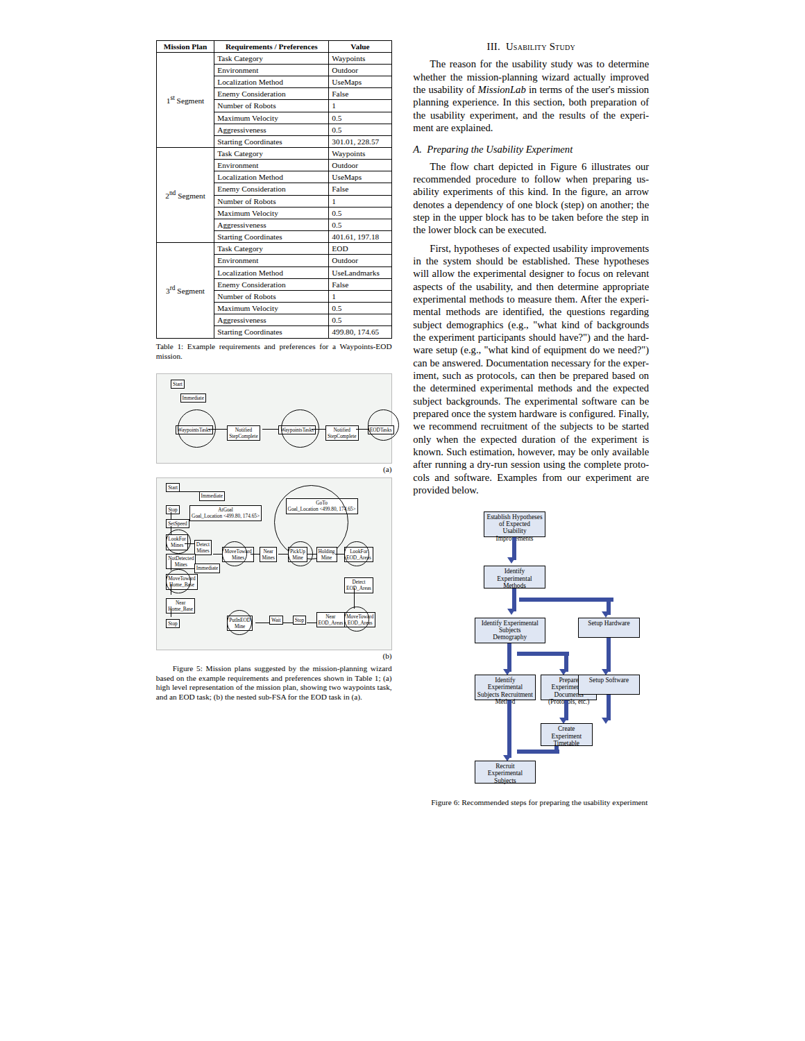| Mission Plan | Requirements / Preferences | Value |
| --- | --- | --- |
| 1 st Segment | Task Category | Waypoints |
| Environment | Outdoor |
| Localization Method | UseMaps |
| Enemy Consideration | False |
| Number of Robots | 1 |
| Maximum Velocity | 0.5 |
| Aggressiveness | 0.5 |
| Starting Coordinates | 301.01, 228.57 |
| 2 nd Segment | Task Category | Waypoints |
| Environment | Outdoor |
| Localization Method | UseMaps |
| Enemy Consideration | False |
| Number of Robots | 1 |
| Maximum Velocity | 0.5 |
| Aggressiveness | 0.5 |
| Starting Coordinates | 401.61, 197.18 |
| 3 rd Segment | Task Category | EOD |
| Environment | Outdoor |
| Localization Method | UseLandmarks |
| Enemy Consideration | False |
| Number of Robots | 1 |
| Maximum Velocity | 0.5 |
| Aggressiveness | 0.5 |
| Starting Coordinates | 499.80, 174.65 |
Table 1: Example requirements and preferences for a Waypoints-EOD mission.
Start
Immediate
WaypointsTasks
Notified
StepComplete
WaypointsTasks
Notified
StepComplete
EODTasks
(a)
Start
Immediate
Stop
AtGoal
Goal_Location <499.80, 174.65>
GoTo
Goal_Location <499.80, 174.65>
SetSpeed
LookFor
Mines
Detect
Mines
MoveToward
Mines
Near
Mines
PickUp
Mine
Holding
Mine
LookFor
EOD_Areas
NotDetected
Mines
Immediate
MoveToward
Home_Base
Near
Home_Base
Stop
PutInEOD
Mine
Wait
Stop
Near
EOD_Areas
MoveToward
EOD_Areas
Detect
EOD_Areas
(b)
Figure 5: Mission plans suggested by the mission-planning wizard based on the example requirements and preferences shown in Table 1; (a) high level representation of the mission plan, showing two waypoints task, and an EOD task; (b) the nested sub-FSA for the EOD task in (a).
III. Usability Study
The reason for the usability study was to determine whether the mission-planning wizard actually improved the usability of MissionLab in terms of the user's mission planning experience. In this section, both preparation of the usability experiment, and the results of the experiment are explained.
A. Preparing the Usability Experiment
The flow chart depicted in Figure 6 illustrates our recommended procedure to follow when preparing usability experiments of this kind. In the figure, an arrow denotes a dependency of one block (step) on another; the step in the upper block has to be taken before the step in the lower block can be executed.
First, hypotheses of expected usability improvements in the system should be established. These hypotheses will allow the experimental designer to focus on relevant aspects of the usability, and then determine appropriate experimental methods to measure them. After the experimental methods are identified, the questions regarding subject demographics (e.g., "what kind of backgrounds the experiment participants should have?") and the hardware setup (e.g., "what kind of equipment do we need?") can be answered. Documentation necessary for the experiment, such as protocols, can then be prepared based on the determined experimental methods and the expected subject backgrounds. The experimental software can be prepared once the system hardware is configured. Finally, we recommend recruitment of the subjects to be started only when the expected duration of the experiment is known. Such estimation, however, may be only available after running a dry-run session using the complete protocols and software. Examples from our experiment are provided below.
Establish Hypotheses
of Expected Usability
Improvements
Identify
Experimental
Methods
Identify Experimental
Subjects
Demography
Setup Hardware
Identify Experimental
Subjects Recruitment
Method
Prepare Experimental
Documents
(Protocols, etc.)
Setup Software
Create
Experiment
Timetable
Recruit
Experimental
Subjects
Figure 6: Recommended steps for preparing the usability experiment